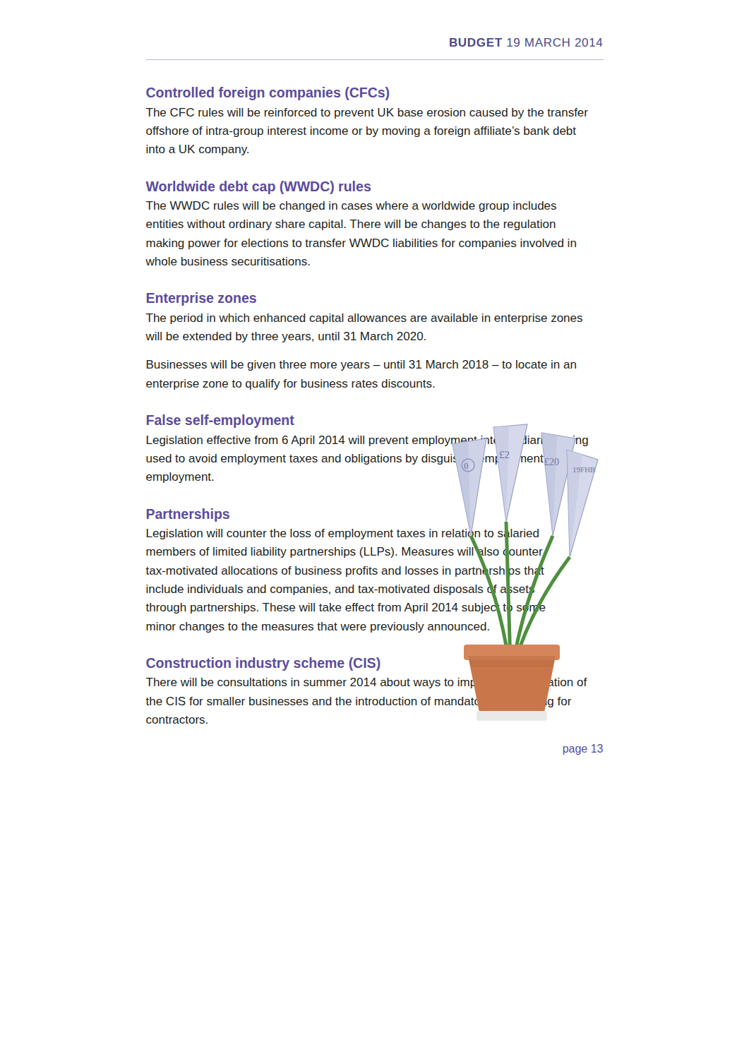BUDGET 19 MARCH 2014
Controlled foreign companies (CFCs)
The CFC rules will be reinforced to prevent UK base erosion caused by the transfer offshore of intra-group interest income or by moving a foreign affiliate’s bank debt into a UK company.
Worldwide debt cap (WWDC) rules
The WWDC rules will be changed in cases where a worldwide group includes entities without ordinary share capital. There will be changes to the regulation making power for elections to transfer WWDC liabilities for companies involved in whole business securitisations.
Enterprise zones
The period in which enhanced capital allowances are available in enterprise zones will be extended by three years, until 31 March 2020.
Businesses will be given three more years – until 31 March 2018 – to locate in an enterprise zone to qualify for business rates discounts.
False self-employment
Legislation effective from 6 April 2014 will prevent employment intermediaries being used to avoid employment taxes and obligations by disguising employment as self-employment.
Partnerships
Legislation will counter the loss of employment taxes in relation to salaried members of limited liability partnerships (LLPs). Measures will also counter tax-motivated allocations of business profits and losses in partnerships that include individuals and companies, and tax-motivated disposals of assets through partnerships. These will take effect from April 2014 subject to some minor changes to the measures that were previously announced.
Construction industry scheme (CIS)
There will be consultations in summer 2014 about ways to improve the operation of the CIS for smaller businesses and the introduction of mandatory online filing for contractors.
0 £2 £20 19FHB
page 13